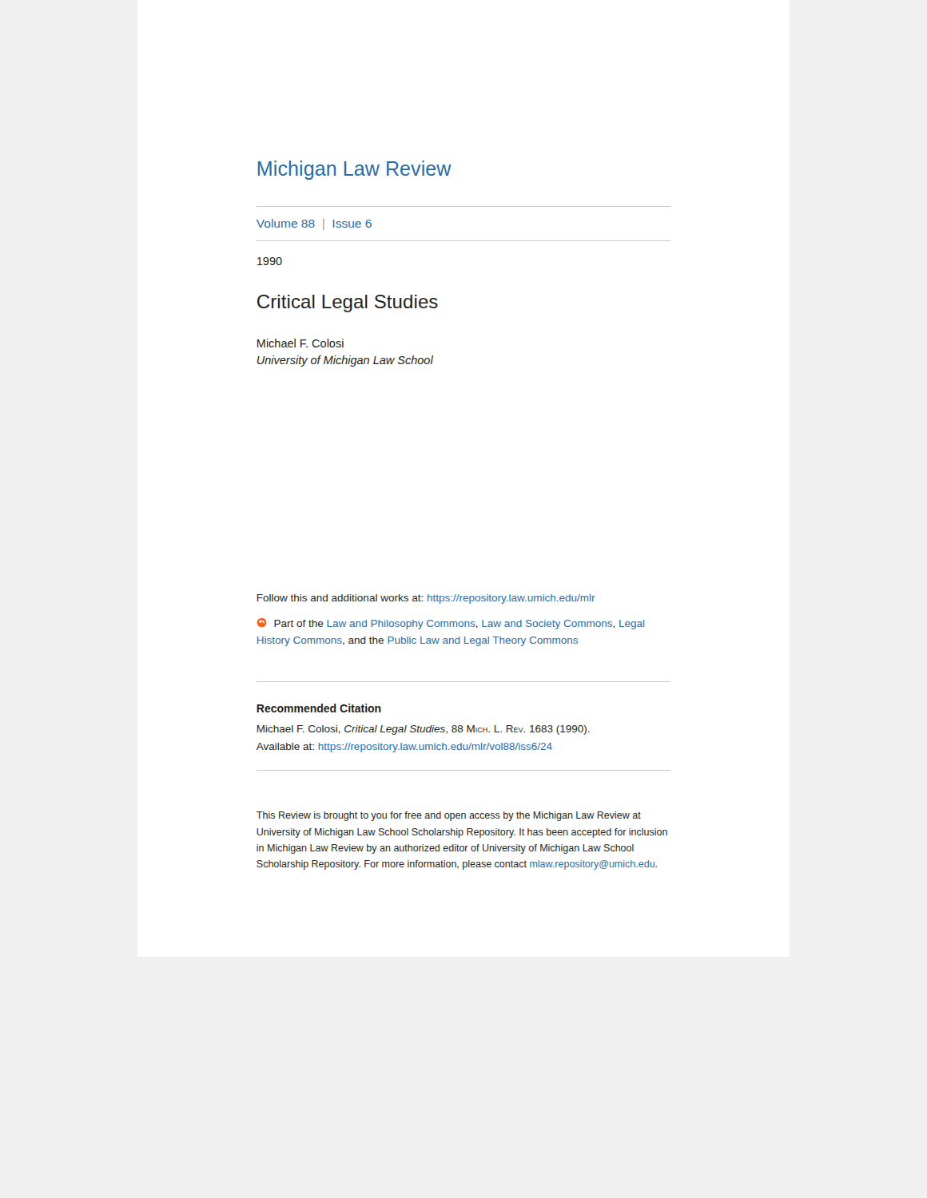Michigan Law Review
Volume 88|Issue 6
1990
Critical Legal Studies
Michael F. Colosi
University of Michigan Law School
Follow this and additional works at: https://repository.law.umich.edu/mlr
Part of the Law and Philosophy Commons, Law and Society Commons, Legal History Commons, and the Public Law and Legal Theory Commons
Recommended Citation
Michael F. Colosi, Critical Legal Studies, 88 Mich. L. Rev. 1683 (1990).
Available at: https://repository.law.umich.edu/mlr/vol88/iss6/24
This Review is brought to you for free and open access by the Michigan Law Review at University of Michigan Law School Scholarship Repository. It has been accepted for inclusion in Michigan Law Review by an authorized editor of University of Michigan Law School Scholarship Repository. For more information, please contact mlaw.repository@umich.edu.